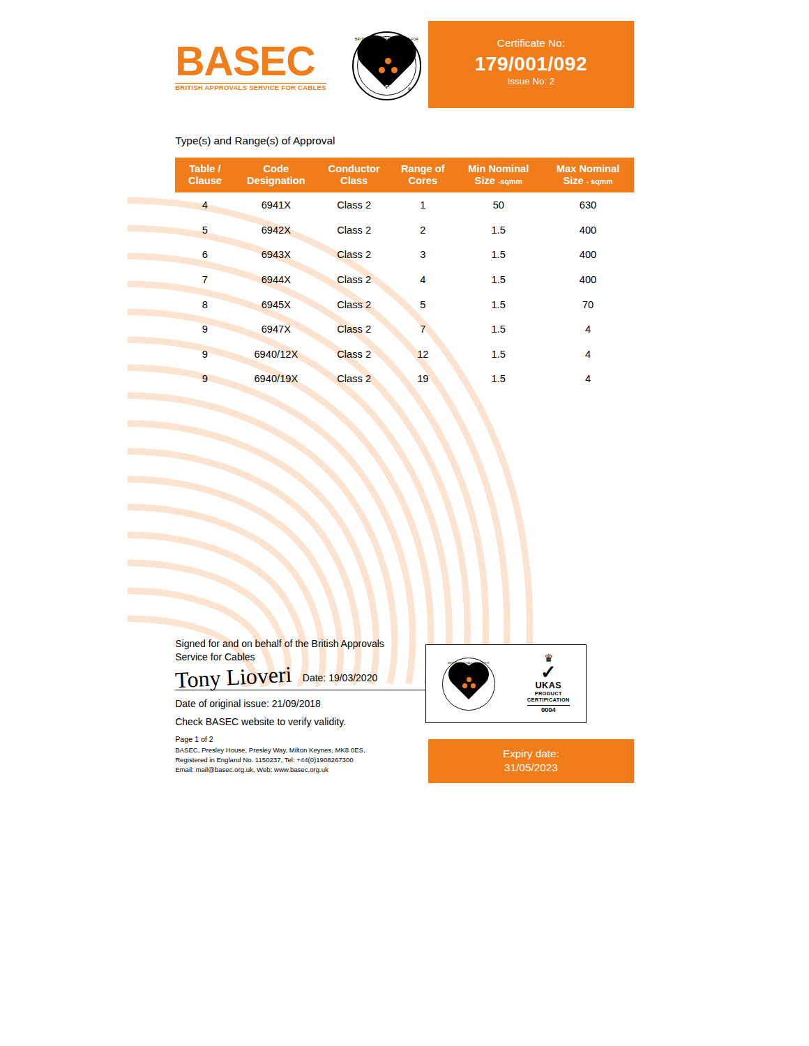BASEC
BRITISH APPROVALS SERVICE FOR CABLES
BRITISH APPROVALS SERVICE FOR CABLES
BASEC
®
Certificate No:
179/001/092
Issue No: 2
Type(s) and Range(s) of Approval
| Table / Clause | Code Designation | Conductor Class | Range of Cores | Min Nominal Size -sqmm | Max Nominal Size - sqmm |
| --- | --- | --- | --- | --- | --- |
| 4 | 6941X | Class 2 | 1 | 50 | 630 |
| 5 | 6942X | Class 2 | 2 | 1.5 | 400 |
| 6 | 6943X | Class 2 | 3 | 1.5 | 400 |
| 7 | 6944X | Class 2 | 4 | 1.5 | 400 |
| 8 | 6945X | Class 2 | 5 | 1.5 | 70 |
| 9 | 6947X | Class 2 | 7 | 1.5 | 4 |
| 9 | 6940/12X | Class 2 | 12 | 1.5 | 4 |
| 9 | 6940/19X | Class 2 | 19 | 1.5 | 4 |
Signed for and on behalf of the British Approvals
Service for Cables
Tony Lioveri Date: 19/03/2020
Date of original issue: 21/09/2018
Check BASEC website to verify validity.
BRITISH APPROVALS SERVICE FOR CABLES
BASEC
♛
✓
UKAS
PRODUCT
CERTIFICATION
0004
Page 1 of 2
BASEC, Presley House, Presley Way, Milton Keynes, MK8 0ES,
Registered in England No. 1150237, Tel: +44(0)1908267300
Email: mail@basec.org.uk, Web: www.basec.org.uk
Expiry date:
31/05/2023